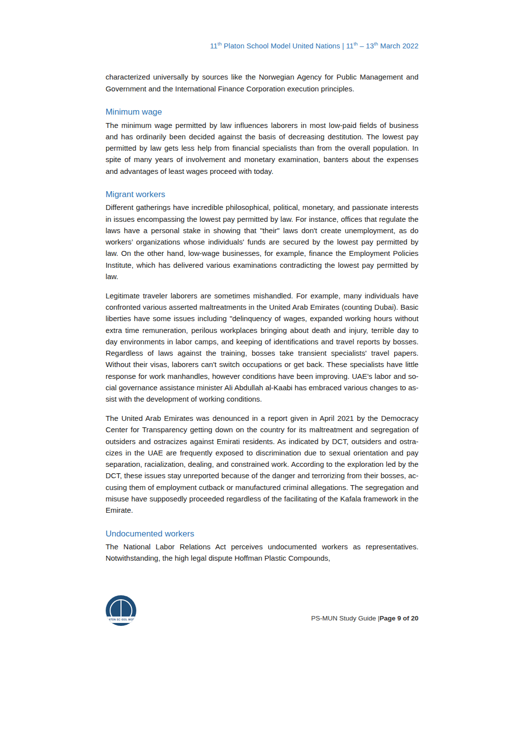11th Platon School Model United Nations | 11th – 13th March 2022
characterized universally by sources like the Norwegian Agency for Public Management and Government and the International Finance Corporation execution principles.
Minimum wage
The minimum wage permitted by law influences laborers in most low-paid fields of business and has ordinarily been decided against the basis of decreasing destitution. The lowest pay permitted by law gets less help from financial specialists than from the overall population. In spite of many years of involvement and monetary examination, banters about the expenses and advantages of least wages proceed with today.
Migrant workers
Different gatherings have incredible philosophical, political, monetary, and passionate interests in issues encompassing the lowest pay permitted by law. For instance, offices that regulate the laws have a personal stake in showing that "their" laws don't create unemployment, as do workers’ organizations whose individuals' funds are secured by the lowest pay permitted by law. On the other hand, low-wage businesses, for example, finance the Employment Policies Institute, which has delivered various examinations contradicting the lowest pay permitted by law.
Legitimate traveler laborers are sometimes mishandled. For example, many individuals have confronted various asserted maltreatments in the United Arab Emirates (counting Dubai). Basic liberties have some issues including "delinquency of wages, expanded working hours without extra time remuneration, perilous workplaces bringing about death and injury, terrible day to day environments in labor camps, and keeping of identifications and travel reports by bosses. Regardless of laws against the training, bosses take transient specialists' travel papers. Without their visas, laborers can't switch occupations or get back. These specialists have little response for work manhandles, however conditions have been improving. UAE’s labor and social governance assistance minister Ali Abdullah al-Kaabi has embraced various changes to assist with the development of working conditions.
The United Arab Emirates was denounced in a report given in April 2021 by the Democracy Center for Transparency getting down on the country for its maltreatment and segregation of outsiders and ostracizes against Emirati residents. As indicated by DCT, outsiders and ostracizes in the UAE are frequently exposed to discrimination due to sexual orientation and pay separation, racialization, dealing, and constrained work. According to the exploration led by the DCT, these issues stay unreported because of the danger and terrorizing from their bosses, accusing them of employment cutback or manufactured criminal allegations. The segregation and misuse have supposedly proceeded regardless of the facilitating of the Kafala framework in the Emirate.
Undocumented workers
The National Labor Relations Act perceives undocumented workers as representatives. Notwithstanding, the high legal dispute Hoffman Plastic Compounds,
PLATON SCHOOL MODEL UNITED NATIONS
PS-MUN Study Guide |Page 9 of 20